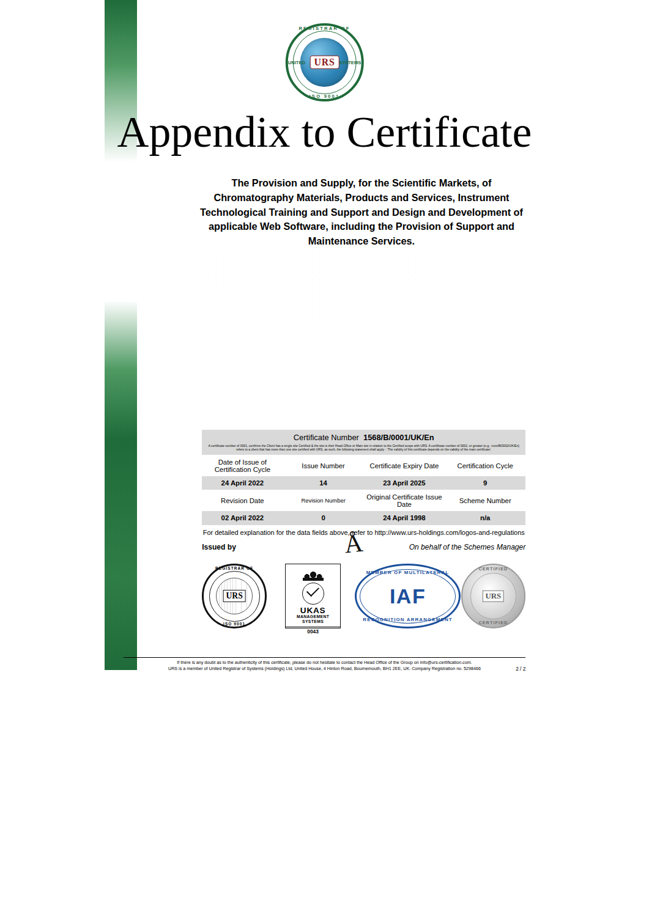REGISTRAR OF
UNITED
SYSTEMS
ISO 9001
URS
Appendix to Certificate
The Provision and Supply, for the Scientific Markets, of Chromatography Materials, Products and Services, Instrument Technological Training and Support and Design and Development of applicable Web Software, including the Provision of Support and Maintenance Services.
Certificate Number 1568/B/0001/UK/En
A certificate number of 0001, confirms the Client has a single site Certified & the site is their Head Office or Main site in relation to the Certified scope with URS. A certificate number of 0002, or greater (e.g.: xxxx/B/0002/UK/En) refers to a client that has more than one site certified with URS, as such, the following statement shall apply - 'The validity of this certificate depends on the validity of the main certificate'.
| Date of Issue of Certification Cycle | Issue Number | Certificate Expiry Date | Certification Cycle |
| 24 April 2022 | 14 | 23 April 2025 | 9 |
| Revision Date | Revision Number | Original Certificate Issue Date | Scheme Number |
| 02 April 2022 | 0 | 24 April 1998 | n/a |
For detailed explanation for the data fields above, refer to http://www.urs-holdings.com/logos-and-regulations
Issued by
Å
On behalf of the Schemes Manager
REGISTRAR OF
ISO 9001
URS
UKAS
MANAGEMENT
SYSTEMS
0043
MEMBER OF MULTILATERAL
IAF
RECOGNITION ARRANGEMENT
CERTIFIED
CERTIFIED
URS
If there is any doubt as to the authenticity of this certificate, please do not hesitate to contact the Head Office of the Group on info@urs-certification.com.
URS is a member of United Registrar of Systems (Holdings) Ltd, United House, 4 Hinton Road, Bournemouth, BH1 2EE, UK. Company Registration no. 5298466 2 / 2